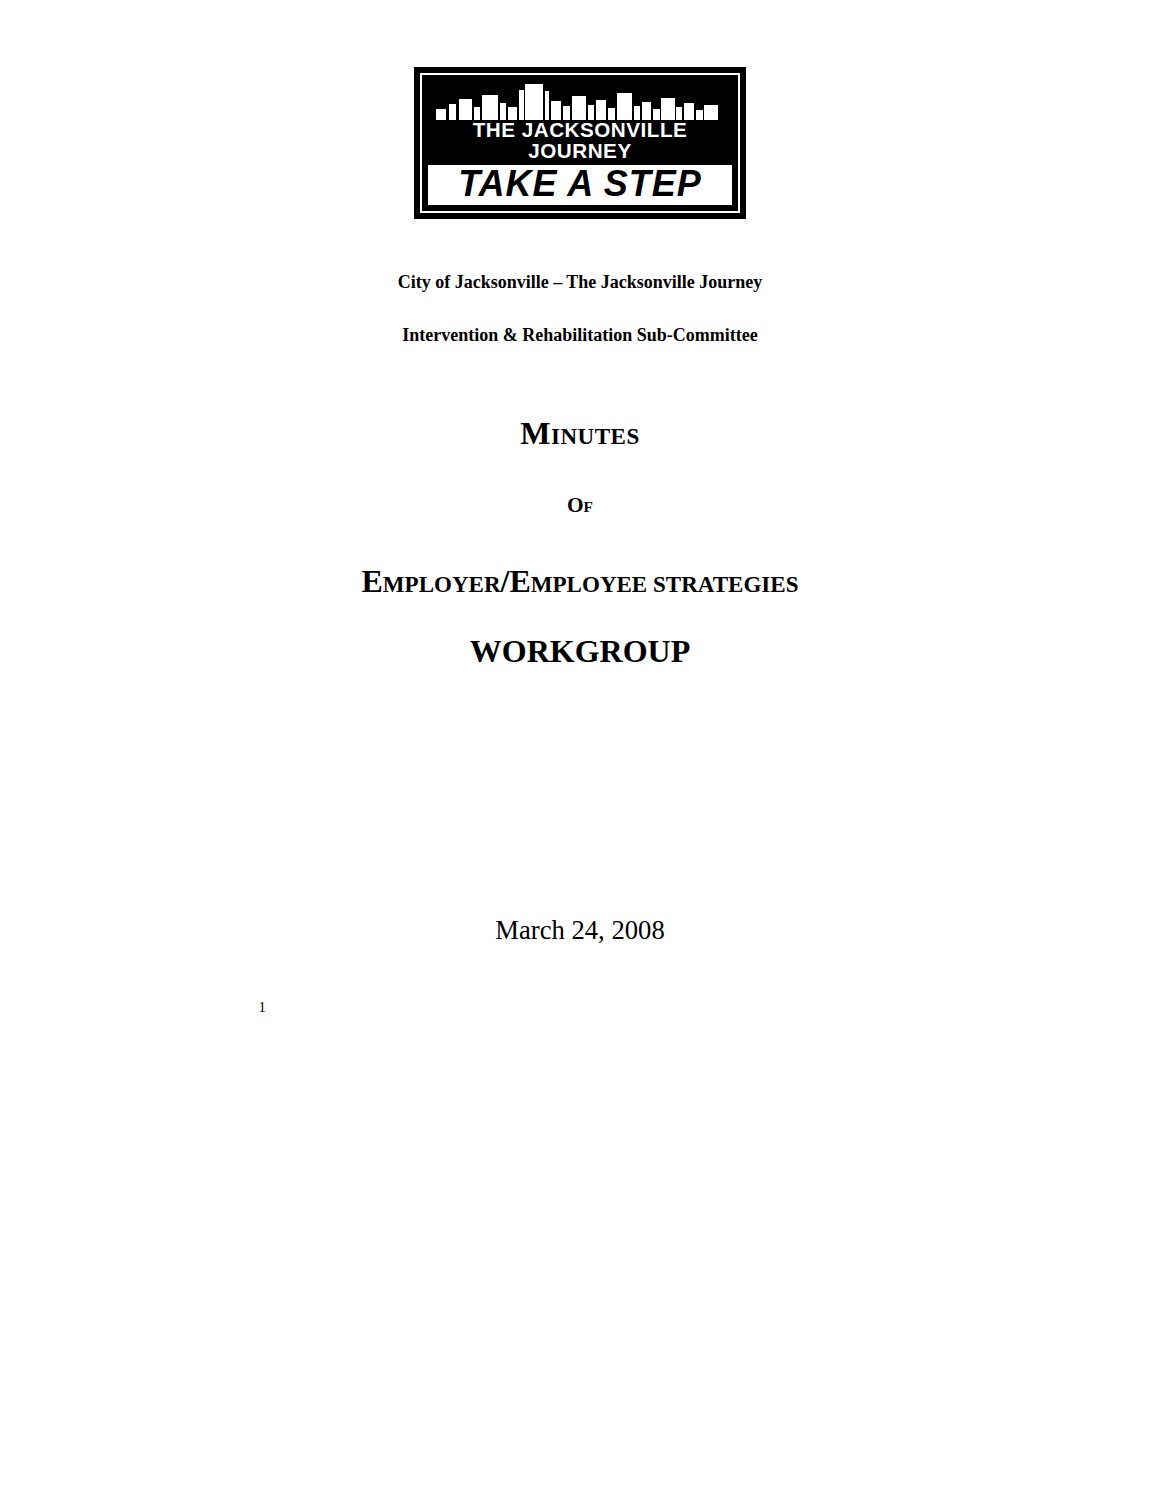THE JACKSONVILLE JOURNEY
TAKE A STEP
City of Jacksonville – The Jacksonville Journey
Intervention & Rehabilitation Sub-Committee
MINUTES
OF
EMPLOYER/EMPLOYEE STRATEGIES
WORKGROUP
March 24, 2008
1